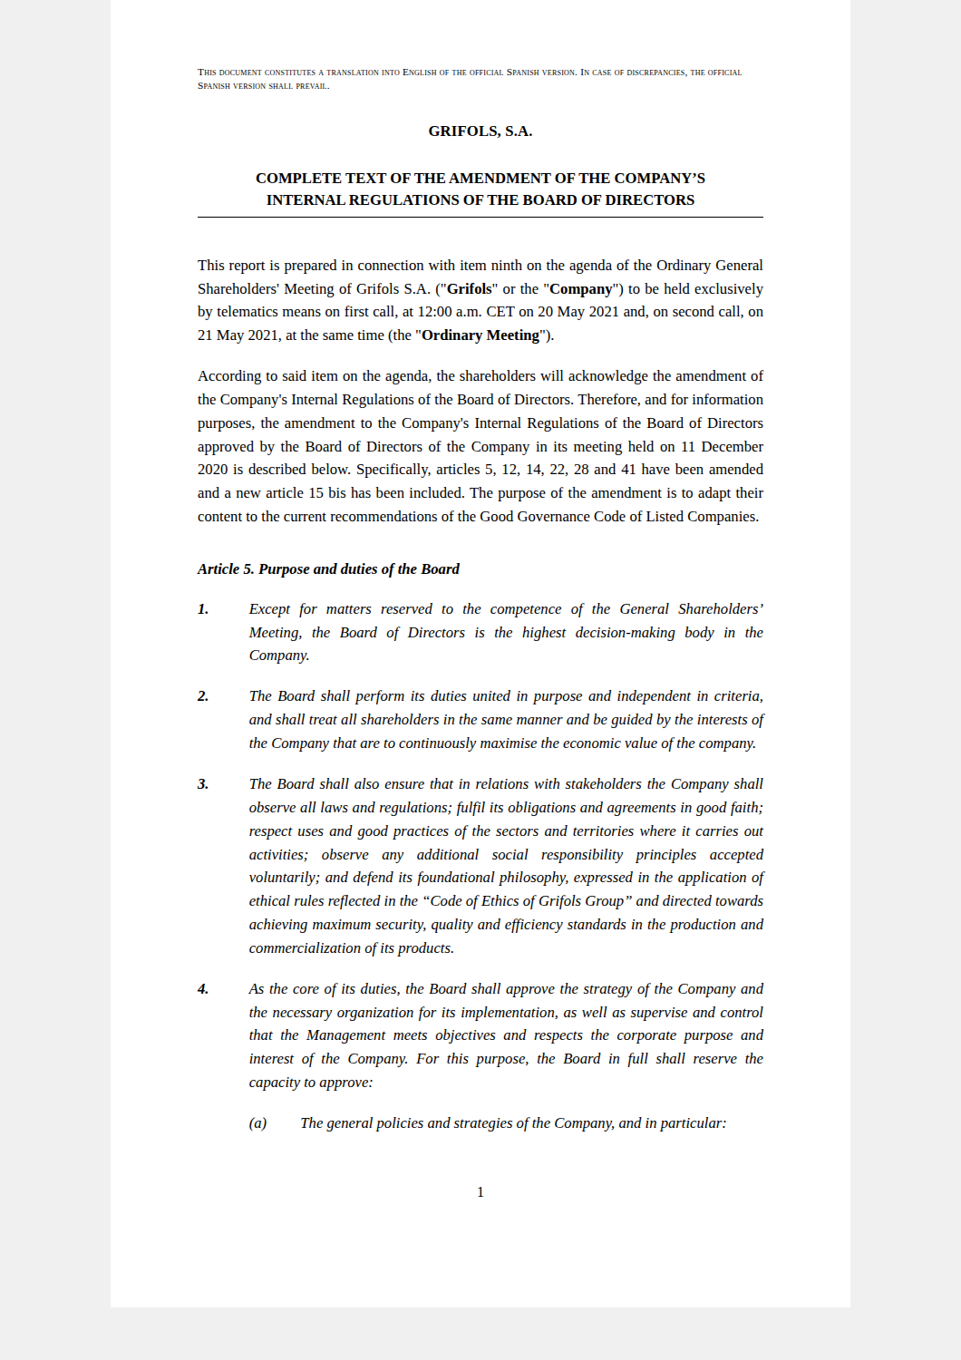This document constitutes a translation into English of the official Spanish version. In case of discrepancies, the official Spanish version shall prevail.
GRIFOLS, S.A.
COMPLETE TEXT OF THE AMENDMENT OF THE COMPANY’S
INTERNAL REGULATIONS OF THE BOARD OF DIRECTORS
This report is prepared in connection with item ninth on the agenda of the Ordinary General Shareholders' Meeting of Grifols S.A. ("Grifols" or the "Company") to be held exclusively by telematics means on first call, at 12:00 a.m. CET on 20 May 2021 and, on second call, on 21 May 2021, at the same time (the "Ordinary Meeting").
According to said item on the agenda, the shareholders will acknowledge the amendment of the Company's Internal Regulations of the Board of Directors. Therefore, and for information purposes, the amendment to the Company's Internal Regulations of the Board of Directors approved by the Board of Directors of the Company in its meeting held on 11 December 2020 is described below. Specifically, articles 5, 12, 14, 22, 28 and 41 have been amended and a new article 15 bis has been included. The purpose of the amendment is to adapt their content to the current recommendations of the Good Governance Code of Listed Companies.
Article 5. Purpose and duties of the Board
1. Except for matters reserved to the competence of the General Shareholders’ Meeting, the Board of Directors is the highest decision-making body in the Company.
2. The Board shall perform its duties united in purpose and independent in criteria, and shall treat all shareholders in the same manner and be guided by the interests of the Company that are to continuously maximise the economic value of the company.
3. The Board shall also ensure that in relations with stakeholders the Company shall observe all laws and regulations; fulfil its obligations and agreements in good faith; respect uses and good practices of the sectors and territories where it carries out activities; observe any additional social responsibility principles accepted voluntarily; and defend its foundational philosophy, expressed in the application of ethical rules reflected in the “Code of Ethics of Grifols Group” and directed towards achieving maximum security, quality and efficiency standards in the production and commercialization of its products.
4. As the core of its duties, the Board shall approve the strategy of the Company and the necessary organization for its implementation, as well as supervise and control that the Management meets objectives and respects the corporate purpose and interest of the Company. For this purpose, the Board in full shall reserve the capacity to approve:
(a) The general policies and strategies of the Company, and in particular:
1